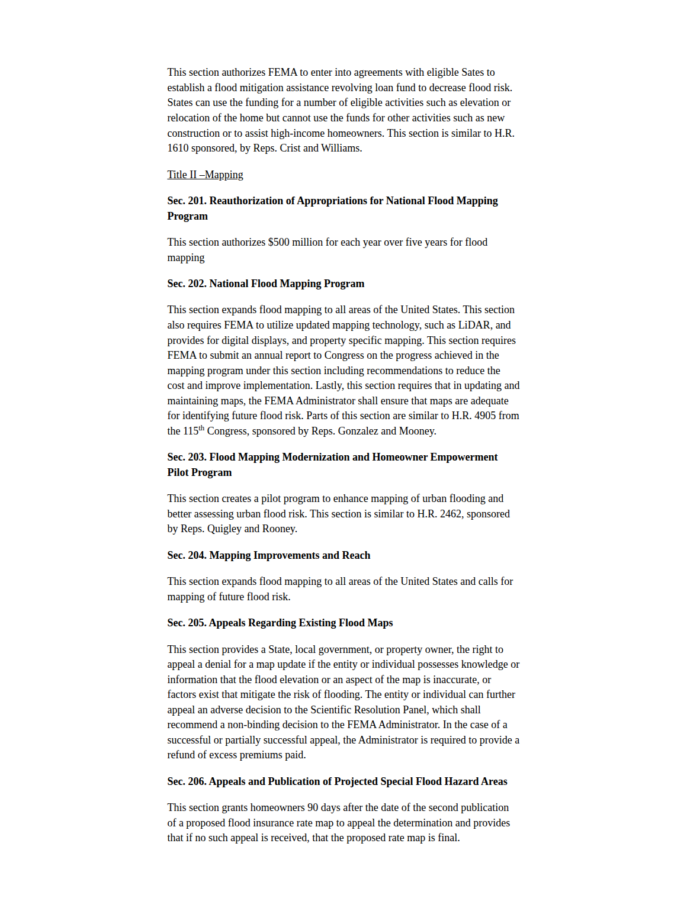This section authorizes FEMA to enter into agreements with eligible Sates to establish a flood mitigation assistance revolving loan fund to decrease flood risk. States can use the funding for a number of eligible activities such as elevation or relocation of the home but cannot use the funds for other activities such as new construction or to assist high-income homeowners. This section is similar to H.R. 1610 sponsored, by Reps. Crist and Williams.
Title II –Mapping
Sec. 201. Reauthorization of Appropriations for National Flood Mapping Program
This section authorizes $500 million for each year over five years for flood mapping
Sec. 202. National Flood Mapping Program
This section expands flood mapping to all areas of the United States. This section also requires FEMA to utilize updated mapping technology, such as LiDAR, and provides for digital displays, and property specific mapping. This section requires FEMA to submit an annual report to Congress on the progress achieved in the mapping program under this section including recommendations to reduce the cost and improve implementation. Lastly, this section requires that in updating and maintaining maps, the FEMA Administrator shall ensure that maps are adequate for identifying future flood risk. Parts of this section are similar to H.R. 4905 from the 115th Congress, sponsored by Reps. Gonzalez and Mooney.
Sec. 203. Flood Mapping Modernization and Homeowner Empowerment Pilot Program
This section creates a pilot program to enhance mapping of urban flooding and better assessing urban flood risk. This section is similar to H.R. 2462, sponsored by Reps. Quigley and Rooney.
Sec. 204. Mapping Improvements and Reach
This section expands flood mapping to all areas of the United States and calls for mapping of future flood risk.
Sec. 205. Appeals Regarding Existing Flood Maps
This section provides a State, local government, or property owner, the right to appeal a denial for a map update if the entity or individual possesses knowledge or information that the flood elevation or an aspect of the map is inaccurate, or factors exist that mitigate the risk of flooding. The entity or individual can further appeal an adverse decision to the Scientific Resolution Panel, which shall recommend a non-binding decision to the FEMA Administrator. In the case of a successful or partially successful appeal, the Administrator is required to provide a refund of excess premiums paid.
Sec. 206. Appeals and Publication of Projected Special Flood Hazard Areas
This section grants homeowners 90 days after the date of the second publication of a proposed flood insurance rate map to appeal the determination and provides that if no such appeal is received, that the proposed rate map is final.